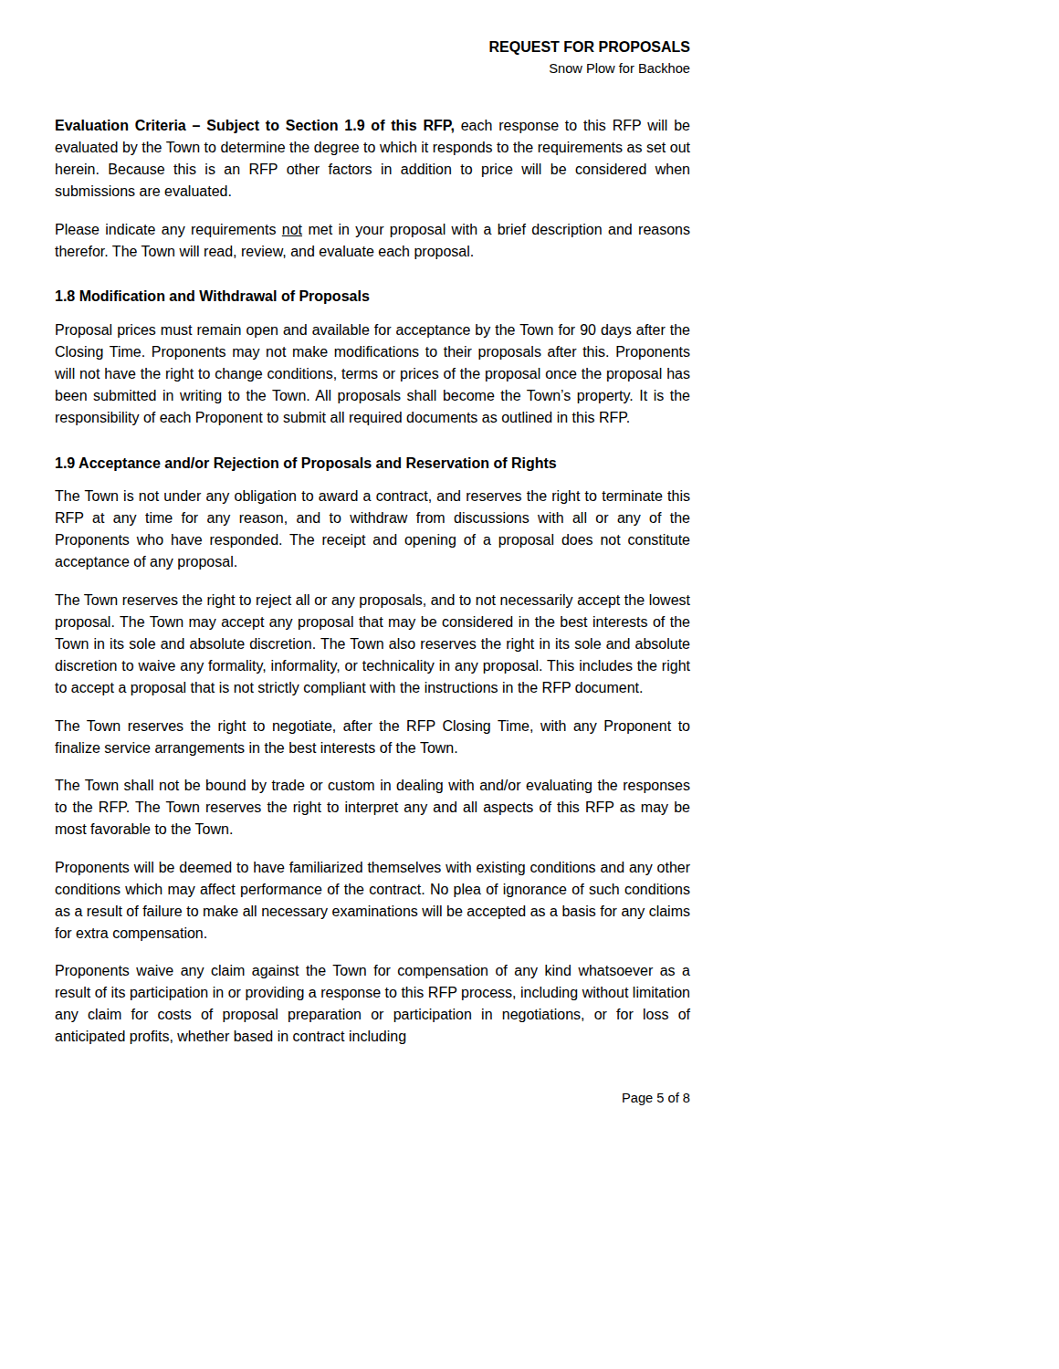REQUEST FOR PROPOSALS
Snow Plow for Backhoe
Evaluation Criteria – Subject to Section 1.9 of this RFP, each response to this RFP will be evaluated by the Town to determine the degree to which it responds to the requirements as set out herein. Because this is an RFP other factors in addition to price will be considered when submissions are evaluated.
Please indicate any requirements not met in your proposal with a brief description and reasons therefor. The Town will read, review, and evaluate each proposal.
1.8 Modification and Withdrawal of Proposals
Proposal prices must remain open and available for acceptance by the Town for 90 days after the Closing Time. Proponents may not make modifications to their proposals after this. Proponents will not have the right to change conditions, terms or prices of the proposal once the proposal has been submitted in writing to the Town. All proposals shall become the Town’s property. It is the responsibility of each Proponent to submit all required documents as outlined in this RFP.
1.9 Acceptance and/or Rejection of Proposals and Reservation of Rights
The Town is not under any obligation to award a contract, and reserves the right to terminate this RFP at any time for any reason, and to withdraw from discussions with all or any of the Proponents who have responded. The receipt and opening of a proposal does not constitute acceptance of any proposal.
The Town reserves the right to reject all or any proposals, and to not necessarily accept the lowest proposal. The Town may accept any proposal that may be considered in the best interests of the Town in its sole and absolute discretion. The Town also reserves the right in its sole and absolute discretion to waive any formality, informality, or technicality in any proposal. This includes the right to accept a proposal that is not strictly compliant with the instructions in the RFP document.
The Town reserves the right to negotiate, after the RFP Closing Time, with any Proponent to finalize service arrangements in the best interests of the Town.
The Town shall not be bound by trade or custom in dealing with and/or evaluating the responses to the RFP. The Town reserves the right to interpret any and all aspects of this RFP as may be most favorable to the Town.
Proponents will be deemed to have familiarized themselves with existing conditions and any other conditions which may affect performance of the contract. No plea of ignorance of such conditions as a result of failure to make all necessary examinations will be accepted as a basis for any claims for extra compensation.
Proponents waive any claim against the Town for compensation of any kind whatsoever as a result of its participation in or providing a response to this RFP process, including without limitation any claim for costs of proposal preparation or participation in negotiations, or for loss of anticipated profits, whether based in contract including
Page 5 of 8